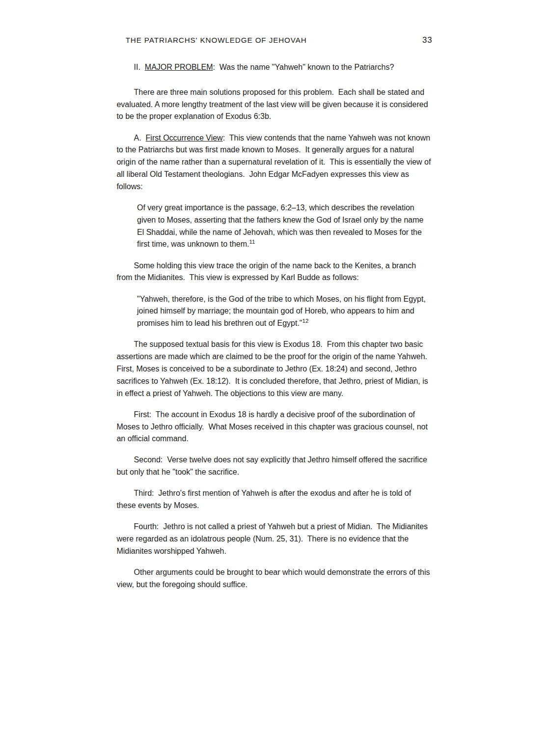The Patriarchs' Knowledge of Jehovah 33
II. MAJOR PROBLEM: Was the name "Yahweh" known to the Patriarchs?
There are three main solutions proposed for this problem. Each shall be stated and evaluated. A more lengthy treatment of the last view will be given because it is considered to be the proper explanation of Exodus 6:3b.
A. First Occurrence View: This view contends that the name Yahweh was not known to the Patriarchs but was first made known to Moses. It generally argues for a natural origin of the name rather than a supernatural revelation of it. This is essentially the view of all liberal Old Testament theologians. John Edgar McFadyen expresses this view as follows:
Of very great importance is the passage, 6:2–13, which describes the revelation given to Moses, asserting that the fathers knew the God of Israel only by the name El Shaddai, while the name of Jehovah, which was then revealed to Moses for the first time, was unknown to them.11
Some holding this view trace the origin of the name back to the Kenites, a branch from the Midianites. This view is expressed by Karl Budde as follows:
"Yahweh, therefore, is the God of the tribe to which Moses, on his flight from Egypt, joined himself by marriage; the mountain god of Horeb, who appears to him and promises him to lead his brethren out of Egypt."12
The supposed textual basis for this view is Exodus 18. From this chapter two basic assertions are made which are claimed to be the proof for the origin of the name Yahweh. First, Moses is conceived to be a subordinate to Jethro (Ex. 18:24) and second, Jethro sacrifices to Yahweh (Ex. 18:12). It is concluded therefore, that Jethro, priest of Midian, is in effect a priest of Yahweh. The objections to this view are many.
First: The account in Exodus 18 is hardly a decisive proof of the subordination of Moses to Jethro officially. What Moses received in this chapter was gracious counsel, not an official command.
Second: Verse twelve does not say explicitly that Jethro himself offered the sacrifice but only that he "took" the sacrifice.
Third: Jethro's first mention of Yahweh is after the exodus and after he is told of these events by Moses.
Fourth: Jethro is not called a priest of Yahweh but a priest of Midian. The Midianites were regarded as an idolatrous people (Num. 25, 31). There is no evidence that the Midianites worshipped Yahweh.
Other arguments could be brought to bear which would demonstrate the errors of this view, but the foregoing should suffice.